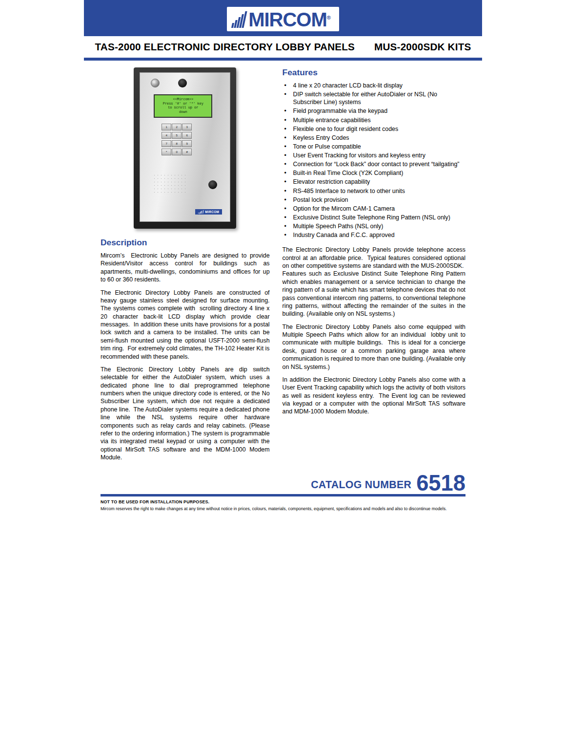MIRCOM®
TAS-2000 ELECTRONIC DIRECTORY LOBBY PANELSMUS-2000SDK KITS
<<Mircom>>
Press '#' or '*' key
to scroll up or
down
1
2
3
4
5
6
7
8
9
*
0
#
MIRCOM
Description
Mircom’s Electronic Lobby Panels are designed to provide Resident/Visitor access control for buildings such as apartments, multi-dwellings, condominiums and offices for up to 60 or 360 residents.
The Electronic Directory Lobby Panels are constructed of heavy gauge stainless steel designed for surface mounting. The systems comes complete with scrolling directory 4 line x 20 character back-lit LCD display which provide clear messages. In addition these units have provisions for a postal lock switch and a camera to be installed. The units can be semi-flush mounted using the optional USFT-2000 semi-flush trim ring. For extremely cold climates, the TH-102 Heater Kit is recommended with these panels.
The Electronic Directory Lobby Panels are dip switch selectable for either the AutoDialer system, which uses a dedicated phone line to dial preprogrammed telephone numbers when the unique directory code is entered, or the No Subscriber Line system, which doe not require a dedicated phone line. The AutoDialer systems require a dedicated phone line while the NSL systems require other hardware components such as relay cards and relay cabinets. (Please refer to the ordering information.) The system is programmable via its integrated metal keypad or using a computer with the optional MirSoft TAS software and the MDM-1000 Modem Module.
Features
4 line x 20 character LCD back-lit display
DIP switch selectable for either AutoDialer or NSL (No Subscriber Line) systems
Field programmable via the keypad
Multiple entrance capabilities
Flexible one to four digit resident codes
Keyless Entry Codes
Tone or Pulse compatible
User Event Tracking for visitors and keyless entry
Connection for “Lock Back” door contact to prevent “tailgating”
Built-in Real Time Clock (Y2K Compliant)
Elevator restriction capability
RS-485 Interface to network to other units
Postal lock provision
Option for the Mircom CAM-1 Camera
Exclusive Distinct Suite Telephone Ring Pattern (NSL only)
Multiple Speech Paths (NSL only)
Industry Canada and F.C.C. approved
The Electronic Directory Lobby Panels provide telephone access control at an affordable price. Typical features considered optional on other competitive systems are standard with the MUS-2000SDK. Features such as Exclusive Distinct Suite Telephone Ring Pattern which enables management or a service technician to change the ring pattern of a suite which has smart telephone devices that do not pass conventional intercom ring patterns, to conventional telephone ring patterns, without affecting the remainder of the suites in the building. (Available only on NSL systems.)
The Electronic Directory Lobby Panels also come equipped with Multiple Speech Paths which allow for an individual lobby unit to communicate with multiple buildings. This is ideal for a concierge desk, guard house or a common parking garage area where communication is required to more than one building. (Available only on NSL systems.)
In addition the Electronic Directory Lobby Panels also come with a User Event Tracking capability which logs the activity of both visitors as well as resident keyless entry. The Event log can be reviewed via keypad or a computer with the optional MirSoft TAS software and MDM-1000 Modem Module.
CATALOG NUMBER
6518
NOT TO BE USED FOR INSTALLATION PURPOSES.
Mircom reserves the right to make changes at any time without notice in prices, colours, materials, components, equipment, specifications and models and also to discontinue models.